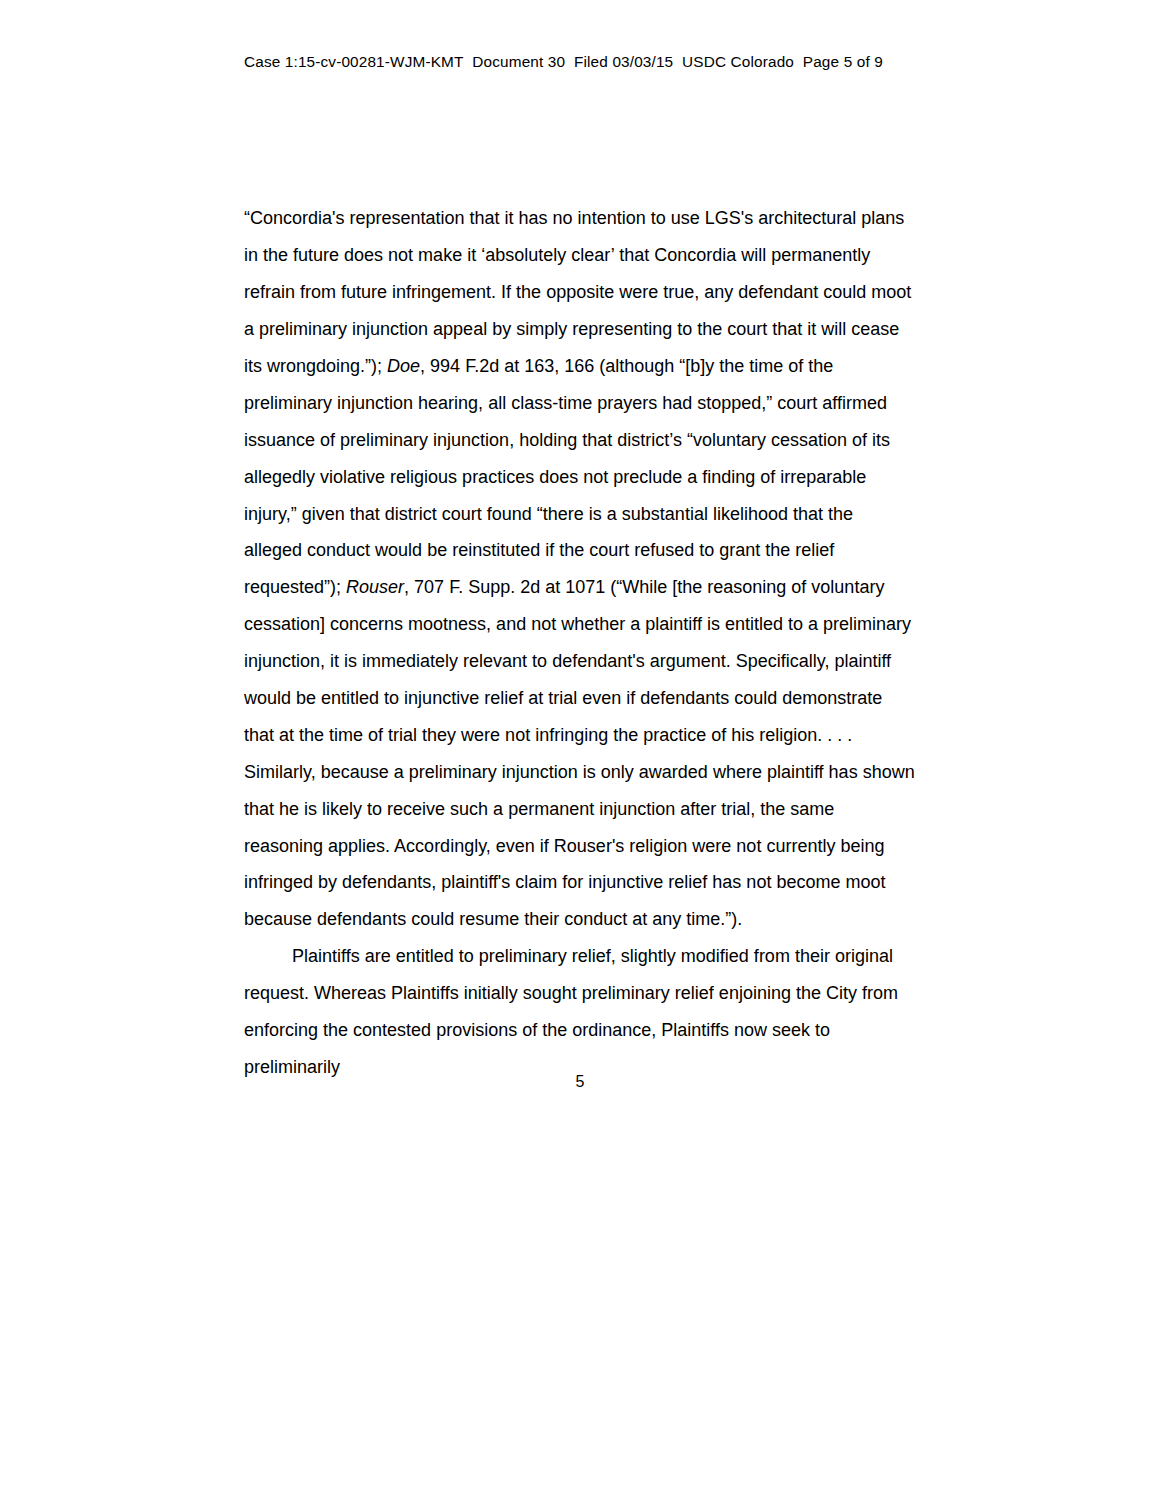Case 1:15-cv-00281-WJM-KMT Document 30 Filed 03/03/15 USDC Colorado Page 5 of 9
“Concordia's representation that it has no intention to use LGS's architectural plans in the future does not make it ‘absolutely clear’ that Concordia will permanently refrain from future infringement. If the opposite were true, any defendant could moot a preliminary injunction appeal by simply representing to the court that it will cease its wrongdoing.”); Doe, 994 F.2d at 163, 166 (although “[b]y the time of the preliminary injunction hearing, all class-time prayers had stopped,” court affirmed issuance of preliminary injunction, holding that district’s “voluntary cessation of its allegedly violative religious practices does not preclude a finding of irreparable injury,” given that district court found “there is a substantial likelihood that the alleged conduct would be reinstituted if the court refused to grant the relief requested”); Rouser, 707 F. Supp. 2d at 1071 (“While [the reasoning of voluntary cessation] concerns mootness, and not whether a plaintiff is entitled to a preliminary injunction, it is immediately relevant to defendant's argument. Specifically, plaintiff would be entitled to injunctive relief at trial even if defendants could demonstrate that at the time of trial they were not infringing the practice of his religion. . . . Similarly, because a preliminary injunction is only awarded where plaintiff has shown that he is likely to receive such a permanent injunction after trial, the same reasoning applies. Accordingly, even if Rouser's religion were not currently being infringed by defendants, plaintiff's claim for injunctive relief has not become moot because defendants could resume their conduct at any time.”).
Plaintiffs are entitled to preliminary relief, slightly modified from their original request. Whereas Plaintiffs initially sought preliminary relief enjoining the City from enforcing the contested provisions of the ordinance, Plaintiffs now seek to preliminarily
5